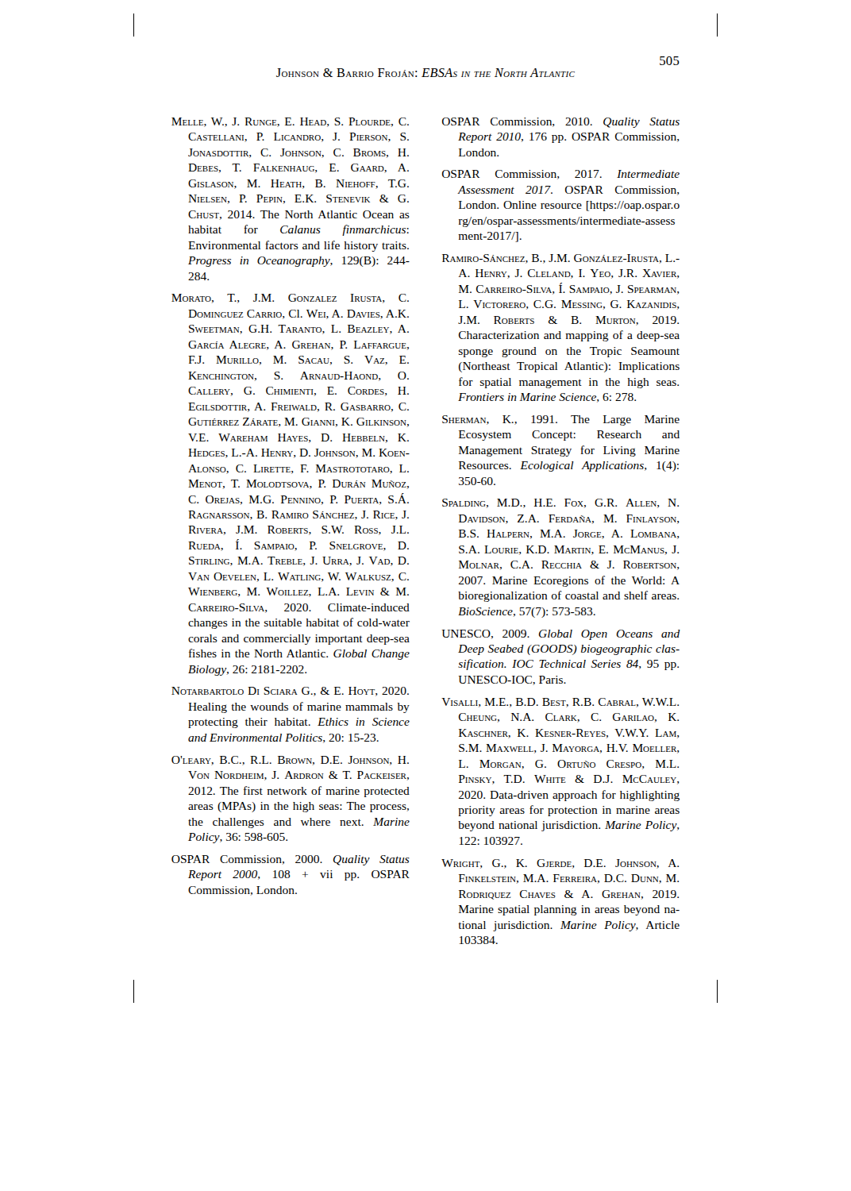Johnson & Barrio Froján: EBSAs in the North Atlantic
505
Melle, W., J. Runge, E. Head, S. Plourde, C. Castellani, P. Licandro, J. Pierson, S. Jonasdottir, C. Johnson, C. Broms, H. Debes, T. Falkenhaug, E. Gaard, A. Gislason, M. Heath, B. Niehoff, T.G. Nielsen, P. Pepin, E.K. Stenevik & G. Chust, 2014. The North Atlantic Ocean as habitat for Calanus finmarchicus: Environmental factors and life history traits. Progress in Oceanography, 129(B): 244-284.
Morato, T., J.M. Gonzalez Irusta, C. Dominguez Carrio, Cl. Wei, A. Davies, A.K. Sweetman, G.H. Taranto, L. Beazley, A. García Alegre, A. Grehan, P. Laffargue, F.J. Murillo, M. Sacau, S. Vaz, E. Kenchington, S. Arnaud-Haond, O. Callery, G. Chimienti, E. Cordes, H. Egilsdottir, A. Freiwald, R. Gasbarro, C. Gutiérrez Zárate, M. Gianni, K. Gilkinson, V.E. Wareham Hayes, D. Hebbeln, K. Hedges, L.-A. Henry, D. Johnson, M. Koen-Alonso, C. Lirette, F. Mastrototaro, L. Menot, T. Molodtsova, P. Durán Muñoz, C. Orejas, M.G. Pennino, P. Puerta, S.Á. Ragnarsson, B. Ramiro Sánchez, J. Rice, J. Rivera, J.M. Roberts, S.W. Ross, J.L. Rueda, Í. Sampaio, P. Snelgrove, D. Stirling, M.A. Treble, J. Urra, J. Vad, D. Van Oevelen, L. Watling, W. Walkusz, C. Wienberg, M. Woillez, L.A. Levin & M. Carreiro-Silva, 2020. Climate-induced changes in the suitable habitat of cold-water corals and commercially important deep-sea fishes in the North Atlantic. Global Change Biology, 26: 2181-2202.
Notarbartolo Di Sciara G., & E. Hoyt, 2020. Healing the wounds of marine mammals by protecting their habitat. Ethics in Science and Environmental Politics, 20: 15-23.
O'leary, B.C., R.L. Brown, D.E. Johnson, H. Von Nordheim, J. Ardron & T. Packeiser, 2012. The first network of marine protected areas (MPAs) in the high seas: The process, the challenges and where next. Marine Policy, 36: 598-605.
OSPAR Commission, 2000. Quality Status Report 2000, 108 + vii pp. OSPAR Commission, London.
OSPAR Commission, 2010. Quality Status Report 2010, 176 pp. OSPAR Commission, London.
OSPAR Commission, 2017. Intermediate Assessment 2017. OSPAR Commission, London. Online resource [https://oap.ospar.org/en/ospar-assessments/intermediate-assessment-2017/].
Ramiro-Sánchez, B., J.M. González-Irusta, L.-A. Henry, J. Cleland, I. Yeo, J.R. Xavier, M. Carreiro-Silva, Í. Sampaio, J. Spearman, L. Victorero, C.G. Messing, G. Kazanidis, J.M. Roberts & B. Murton, 2019. Characterization and mapping of a deep-sea sponge ground on the Tropic Seamount (Northeast Tropical Atlantic): Implications for spatial management in the high seas. Frontiers in Marine Science, 6: 278.
Sherman, K., 1991. The Large Marine Ecosystem Concept: Research and Management Strategy for Living Marine Resources. Ecological Applications, 1(4): 350-60.
Spalding, M.D., H.E. Fox, G.R. Allen, N. Davidson, Z.A. Ferdaña, M. Finlayson, B.S. Halpern, M.A. Jorge, A. Lombana, S.A. Lourie, K.D. Martin, E. McManus, J. Molnar, C.A. Recchia & J. Robertson, 2007. Marine Ecoregions of the World: A bioregionalization of coastal and shelf areas. BioScience, 57(7): 573-583.
UNESCO, 2009. Global Open Oceans and Deep Seabed (GOODS) biogeographic classification. IOC Technical Series 84, 95 pp. UNESCO-IOC, Paris.
Visalli, M.E., B.D. Best, R.B. Cabral, W.W.L. Cheung, N.A. Clark, C. Garilao, K. Kaschner, K. Kesner-Reyes, V.W.Y. Lam, S.M. Maxwell, J. Mayorga, H.V. Moeller, L. Morgan, G. Ortuño Crespo, M.L. Pinsky, T.D. White & D.J. McCauley, 2020. Data-driven approach for highlighting priority areas for protection in marine areas beyond national jurisdiction. Marine Policy, 122: 103927.
Wright, G., K. Gjerde, D.E. Johnson, A. Finkelstein, M.A. Ferreira, D.C. Dunn, M. Rodriquez Chaves & A. Grehan, 2019. Marine spatial planning in areas beyond national jurisdiction. Marine Policy, Article 103384.